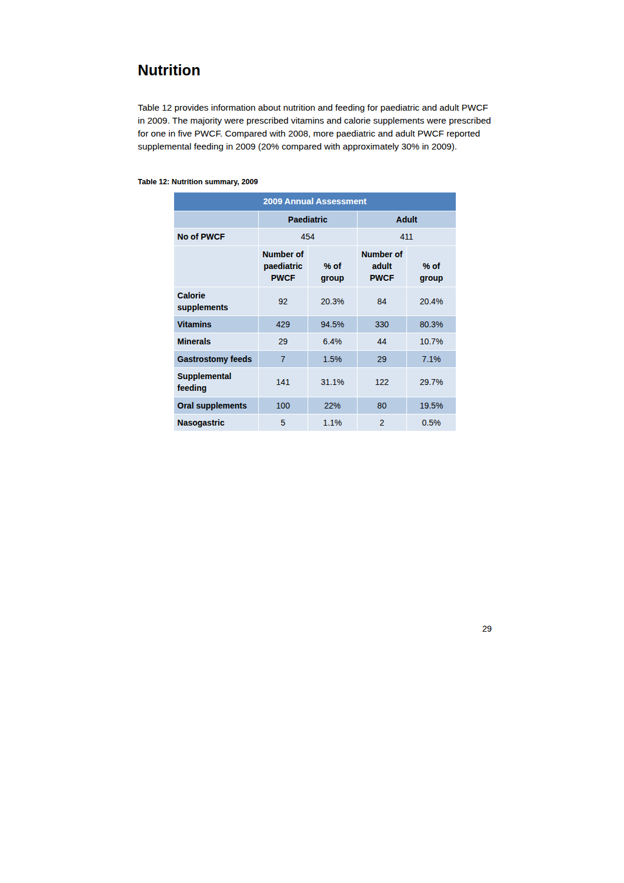Nutrition
Table 12 provides information about nutrition and feeding for paediatric and adult PWCF in 2009. The majority were prescribed vitamins and calorie supplements were prescribed for one in five PWCF. Compared with 2008, more paediatric and adult PWCF reported supplemental feeding in 2009 (20% compared with approximately 30% in 2009).
Table 12: Nutrition summary, 2009
| 2009 Annual Assessment |
| --- |
| | Paediatric | Adult |
| No of PWCF | 454 | 411 |
| | Number of paediatric PWCF | % of group | Number of adult PWCF | % of group |
| Calorie supplements | 92 | 20.3% | 84 | 20.4% |
| Vitamins | 429 | 94.5% | 330 | 80.3% |
| Minerals | 29 | 6.4% | 44 | 10.7% |
| Gastrostomy feeds | 7 | 1.5% | 29 | 7.1% |
| Supplemental feeding | 141 | 31.1% | 122 | 29.7% |
| Oral supplements | 100 | 22% | 80 | 19.5% |
| Nasogastric | 5 | 1.1% | 2 | 0.5% |
29